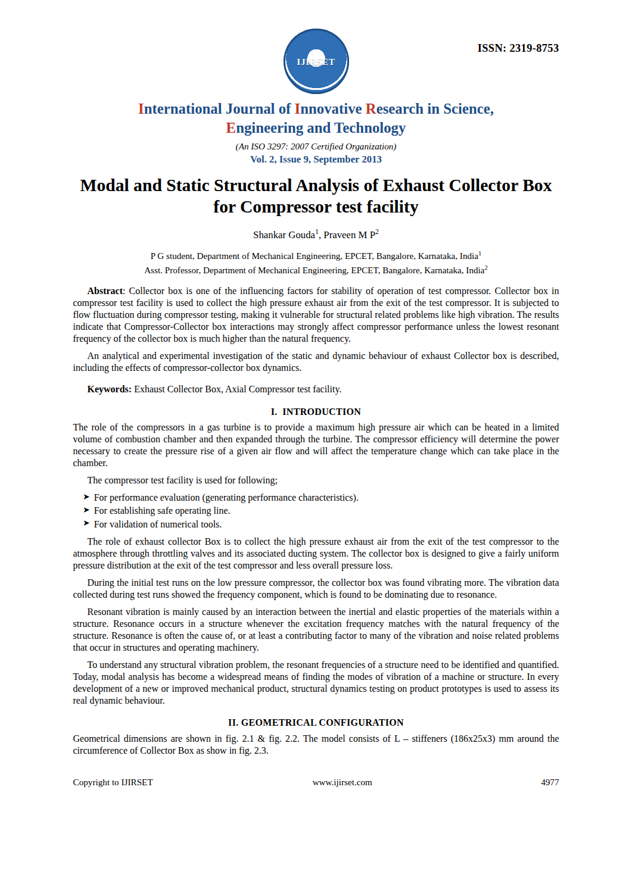ISSN: 2319-8753
International Journal of Innovative Research in Science,
Engineering and Technology
(An ISO 3297: 2007 Certified Organization)
Vol. 2, Issue 9, September 2013
Modal and Static Structural Analysis of Exhaust Collector Box for Compressor test facility
Shankar Gouda1, Praveen M P2
P G student, Department of Mechanical Engineering, EPCET, Bangalore, Karnataka, India1
Asst. Professor, Department of Mechanical Engineering, EPCET, Bangalore, Karnataka, India2
Abstract: Collector box is one of the influencing factors for stability of operation of test compressor. Collector box in compressor test facility is used to collect the high pressure exhaust air from the exit of the test compressor. It is subjected to flow fluctuation during compressor testing, making it vulnerable for structural related problems like high vibration. The results indicate that Compressor-Collector box interactions may strongly affect compressor performance unless the lowest resonant frequency of the collector box is much higher than the natural frequency.
An analytical and experimental investigation of the static and dynamic behaviour of exhaust Collector box is described, including the effects of compressor-collector box dynamics.
Keywords: Exhaust Collector Box, Axial Compressor test facility.
I. Introduction
The role of the compressors in a gas turbine is to provide a maximum high pressure air which can be heated in a limited volume of combustion chamber and then expanded through the turbine. The compressor efficiency will determine the power necessary to create the pressure rise of a given air flow and will affect the temperature change which can take place in the chamber.
The compressor test facility is used for following;
For performance evaluation (generating performance characteristics).
For establishing safe operating line.
For validation of numerical tools.
The role of exhaust collector Box is to collect the high pressure exhaust air from the exit of the test compressor to the atmosphere through throttling valves and its associated ducting system. The collector box is designed to give a fairly uniform pressure distribution at the exit of the test compressor and less overall pressure loss.
During the initial test runs on the low pressure compressor, the collector box was found vibrating more. The vibration data collected during test runs showed the frequency component, which is found to be dominating due to resonance.
Resonant vibration is mainly caused by an interaction between the inertial and elastic properties of the materials within a structure. Resonance occurs in a structure whenever the excitation frequency matches with the natural frequency of the structure. Resonance is often the cause of, or at least a contributing factor to many of the vibration and noise related problems that occur in structures and operating machinery.
To understand any structural vibration problem, the resonant frequencies of a structure need to be identified and quantified. Today, modal analysis has become a widespread means of finding the modes of vibration of a machine or structure. In every development of a new or improved mechanical product, structural dynamics testing on product prototypes is used to assess its real dynamic behaviour.
II. Geometrical Configuration
Geometrical dimensions are shown in fig. 2.1 & fig. 2.2. The model consists of L – stiffeners (186x25x3) mm around the circumference of Collector Box as show in fig. 2.3.
Copyright to IJIRSET
www.ijirset.com
4977